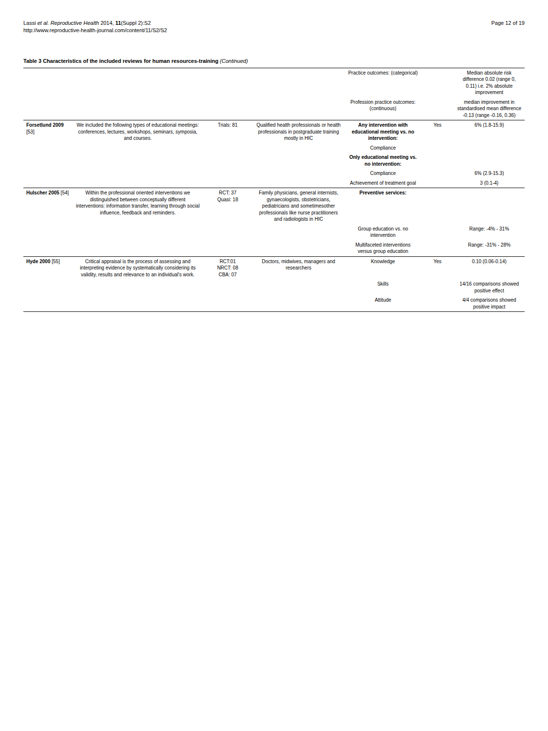Lassi et al. Reproductive Health 2014, 11(Suppl 2):S2
http://www.reproductive-health-journal.com/content/11/S2/S2
Page 12 of 19
Table 3 Characteristics of the included reviews for human resources-training (Continued)
| | | | | Practice outcomes: (categorical) | | Median absolute risk difference 0.02 (range 0, 0.11) i.e. 2% absolute improvement |
| | | | | Profession practice outcomes: (continuous) | | median improvement in standardised mean difference -0.13 (range -0.16, 0.36) |
| Forsetlund 2009 [53] | We included the following types of educational meetings: conferences, lectures, workshops, seminars, symposia, and courses. | Trials: 81 | Qualified health professionals or health professionals in postgraduate training mostly in HIC | Any intervention with educational meeting vs. no intervention: | Yes | 6% (1.8-15.9) |
| | | | | Compliance | | |
| | | | | Only educational meeting vs. no intervention: | | |
| | | | | Compliance | | 6% (2.9-15.3) |
| | | | | Achievement of treatment goal | | 3 (0.1-4) |
| Hulscher 2005 [54] | Within the professional oriented interventions we distinguished between conceptually different interventions: information transfer, learning through social influence, feedback and reminders. | RCT: 37 Quasi: 18 | Family physicians, general internists, gynaecologists, obstetricians, pediatricians and sometimesother professionals like nurse practitioners and radiologists in HIC | Preventive services: | | |
| | | | | Group education vs. no intervention | | Range: -4% - 31% |
| | | | | Multifaceted interventions versus group education | | Range: -31% - 28% |
| Hyde 2000 [55] | Critical appraisal is the process of assessing and interpreting evidence by systematically considering its validity, results and relevance to an individual's work. | RCT:01 NRCT: 08 CBA: 07 | Doctors, midwives, managers and researchers | Knowledge | Yes | 0.10 (0.06-0.14) |
| | | | | Skills | | 14/16 comparisons showed positive effect |
| | | | | Attitude | | 4/4 comparisons showed positive impact |